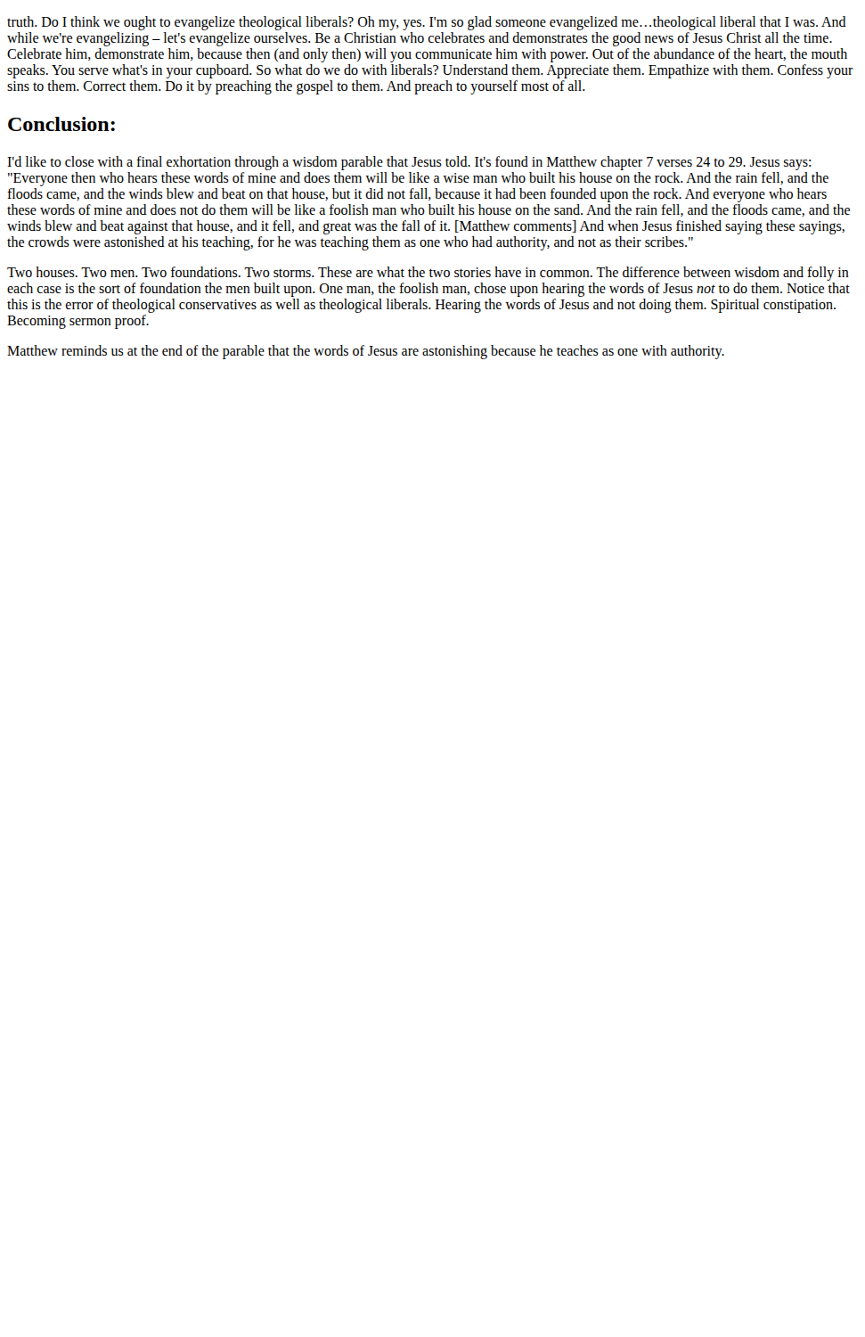truth. Do I think we ought to evangelize theological liberals? Oh my, yes. I'm so glad someone evangelized me…theological liberal that I was. And while we're evangelizing – let's evangelize ourselves. Be a Christian who celebrates and demonstrates the good news of Jesus Christ all the time. Celebrate him, demonstrate him, because then (and only then) will you communicate him with power. Out of the abundance of the heart, the mouth speaks. You serve what's in your cupboard. So what do we do with liberals? Understand them. Appreciate them. Empathize with them. Confess your sins to them. Correct them. Do it by preaching the gospel to them. And preach to yourself most of all.
Conclusion:
I'd like to close with a final exhortation through a wisdom parable that Jesus told. It's found in Matthew chapter 7 verses 24 to 29. Jesus says: "Everyone then who hears these words of mine and does them will be like a wise man who built his house on the rock. And the rain fell, and the floods came, and the winds blew and beat on that house, but it did not fall, because it had been founded upon the rock. And everyone who hears these words of mine and does not do them will be like a foolish man who built his house on the sand. And the rain fell, and the floods came, and the winds blew and beat against that house, and it fell, and great was the fall of it. [Matthew comments] And when Jesus finished saying these sayings, the crowds were astonished at his teaching, for he was teaching them as one who had authority, and not as their scribes."
Two houses. Two men. Two foundations. Two storms. These are what the two stories have in common. The difference between wisdom and folly in each case is the sort of foundation the men built upon. One man, the foolish man, chose upon hearing the words of Jesus not to do them. Notice that this is the error of theological conservatives as well as theological liberals. Hearing the words of Jesus and not doing them. Spiritual constipation. Becoming sermon proof.
Matthew reminds us at the end of the parable that the words of Jesus are astonishing because he teaches as one with authority.